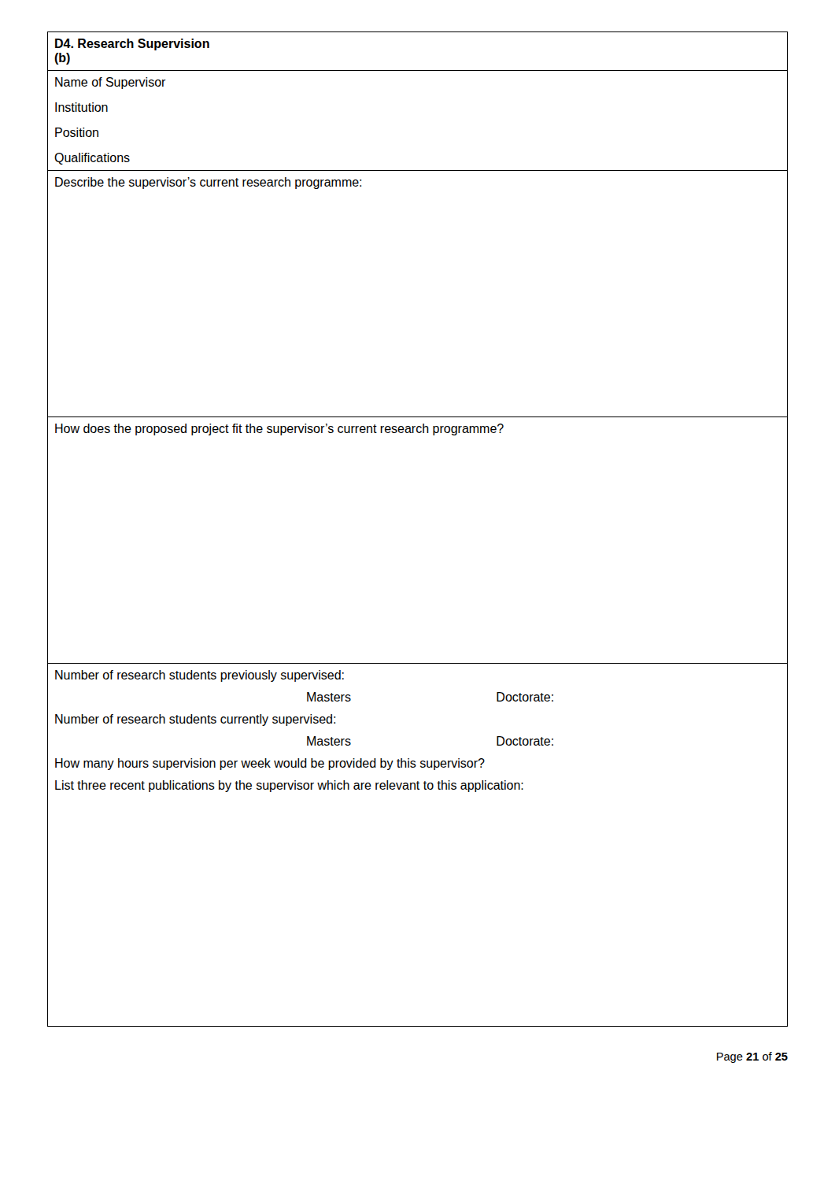| D4. Research Supervision (b) |
| Name of Supervisor Institution Position Qualifications |
| Describe the supervisor’s current research programme: |
| How does the proposed project fit the supervisor’s current research programme? |
| Number of research students previously supervised: Masters Doctorate: Number of research students currently supervised: Masters Doctorate: How many hours supervision per week would be provided by this supervisor? List three recent publications by the supervisor which are relevant to this application: |
Page 21 of 25